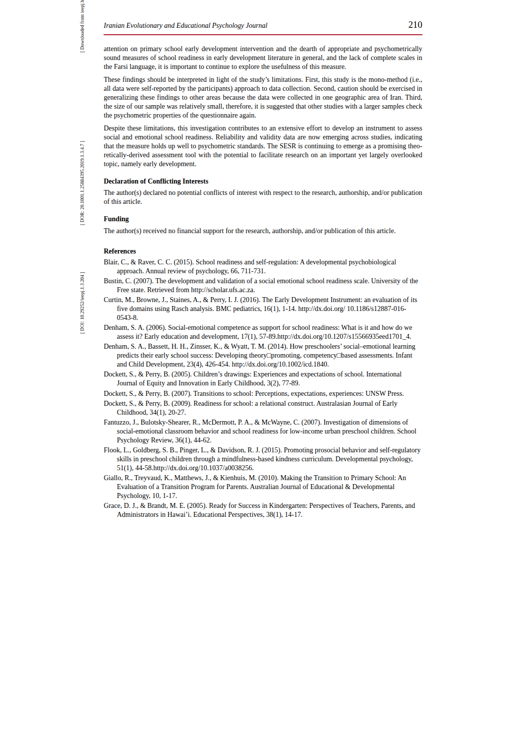[ Downloaded from ieepj.hormozgan.ac.ir on 2022-06-30 ] [ DOR: 20.1001.1.25884395.2019.1.3.4.7 ] [ DOI: 10.29252/ieepj.1.3.204 ]
Iranian Evolutionary and Educational Psychology Journal
210
attention on primary school early development intervention and the dearth of appropriate and psychometrically sound measures of school readiness in early development literature in general, and the lack of complete scales in the Farsi language, it is important to continue to explore the usefulness of this measure.
These findings should be interpreted in light of the study’s limitations. First, this study is the mono-method (i.e., all data were self-reported by the participants) approach to data collection. Second, caution should be exercised in generalizing these findings to other areas because the data were collected in one geographic area of Iran. Third, the size of our sample was relatively small, therefore, it is suggested that other studies with a larger samples check the psychometric properties of the questionnaire again.
Despite these limitations, this investigation contributes to an extensive effort to develop an instrument to assess social and emotional school readiness. Reliability and validity data are now emerging across studies, indicating that the measure holds up well to psychometric standards. The SESR is continuing to emerge as a promising theoretically-derived assessment tool with the potential to facilitate research on an important yet largely overlooked topic, namely early development.
Declaration of Conflicting Interests
The author(s) declared no potential conflicts of interest with respect to the research, authorship, and/or publication of this article.
Funding
The author(s) received no financial support for the research, authorship, and/or publication of this article.
References
Blair, C., & Raver, C. C. (2015). School readiness and self-regulation: A developmental psychobiological approach. Annual review of psychology, 66, 711-731.
Bustin, C. (2007). The development and validation of a social emotional school readiness scale. University of the Free state. Retrieved from http://scholar.ufs.ac.za.
Curtin, M., Browne, J., Staines, A., & Perry, I. J. (2016). The Early Development Instrument: an evaluation of its five domains using Rasch analysis. BMC pediatrics, 16(1), 1-14. http://dx.doi.org/ 10.1186/s12887-016-0543-8.
Denham, S. A. (2006). Social-emotional competence as support for school readiness: What is it and how do we assess it? Early education and development, 17(1), 57-89.http://dx.doi.org/10.1207/s15566935eed1701_4.
Denham, S. A., Bassett, H. H., Zinsser, K., & Wyatt, T. M. (2014). How preschoolers’ social–emotional learning predicts their early school success: Developing theory□promoting, competency□based assessments. Infant and Child Development, 23(4), 426-454. http://dx.doi.org/10.1002/icd.1840.
Dockett, S., & Perry, B. (2005). Children’s drawings: Experiences and expectations of school. International Journal of Equity and Innovation in Early Childhood, 3(2), 77-89.
Dockett, S., & Perry, B. (2007). Transitions to school: Perceptions, expectations, experiences: UNSW Press.
Dockett, S., & Perry, B. (2009). Readiness for school: a relational construct. Australasian Journal of Early Childhood, 34(1), 20-27.
Fantuzzo, J., Bulotsky-Shearer, R., McDermott, P. A., & McWayne, C. (2007). Investigation of dimensions of social-emotional classroom behavior and school readiness for low-income urban preschool children. School Psychology Review, 36(1), 44-62.
Flook, L., Goldberg, S. B., Pinger, L., & Davidson, R. J. (2015). Promoting prosocial behavior and self-regulatory skills in preschool children through a mindfulness-based kindness curriculum. Developmental psychology, 51(1), 44-58.http://dx.doi.org/10.1037/a0038256.
Giallo, R., Treyvaud, K., Matthews, J., & Kienhuis, M. (2010). Making the Transition to Primary School: An Evaluation of a Transition Program for Parents. Australian Journal of Educational & Developmental Psychology, 10, 1-17.
Grace, D. J., & Brandt, M. E. (2005). Ready for Success in Kindergarten: Perspectives of Teachers, Parents, and Administrators in Hawai’i. Educational Perspectives, 38(1), 14-17.